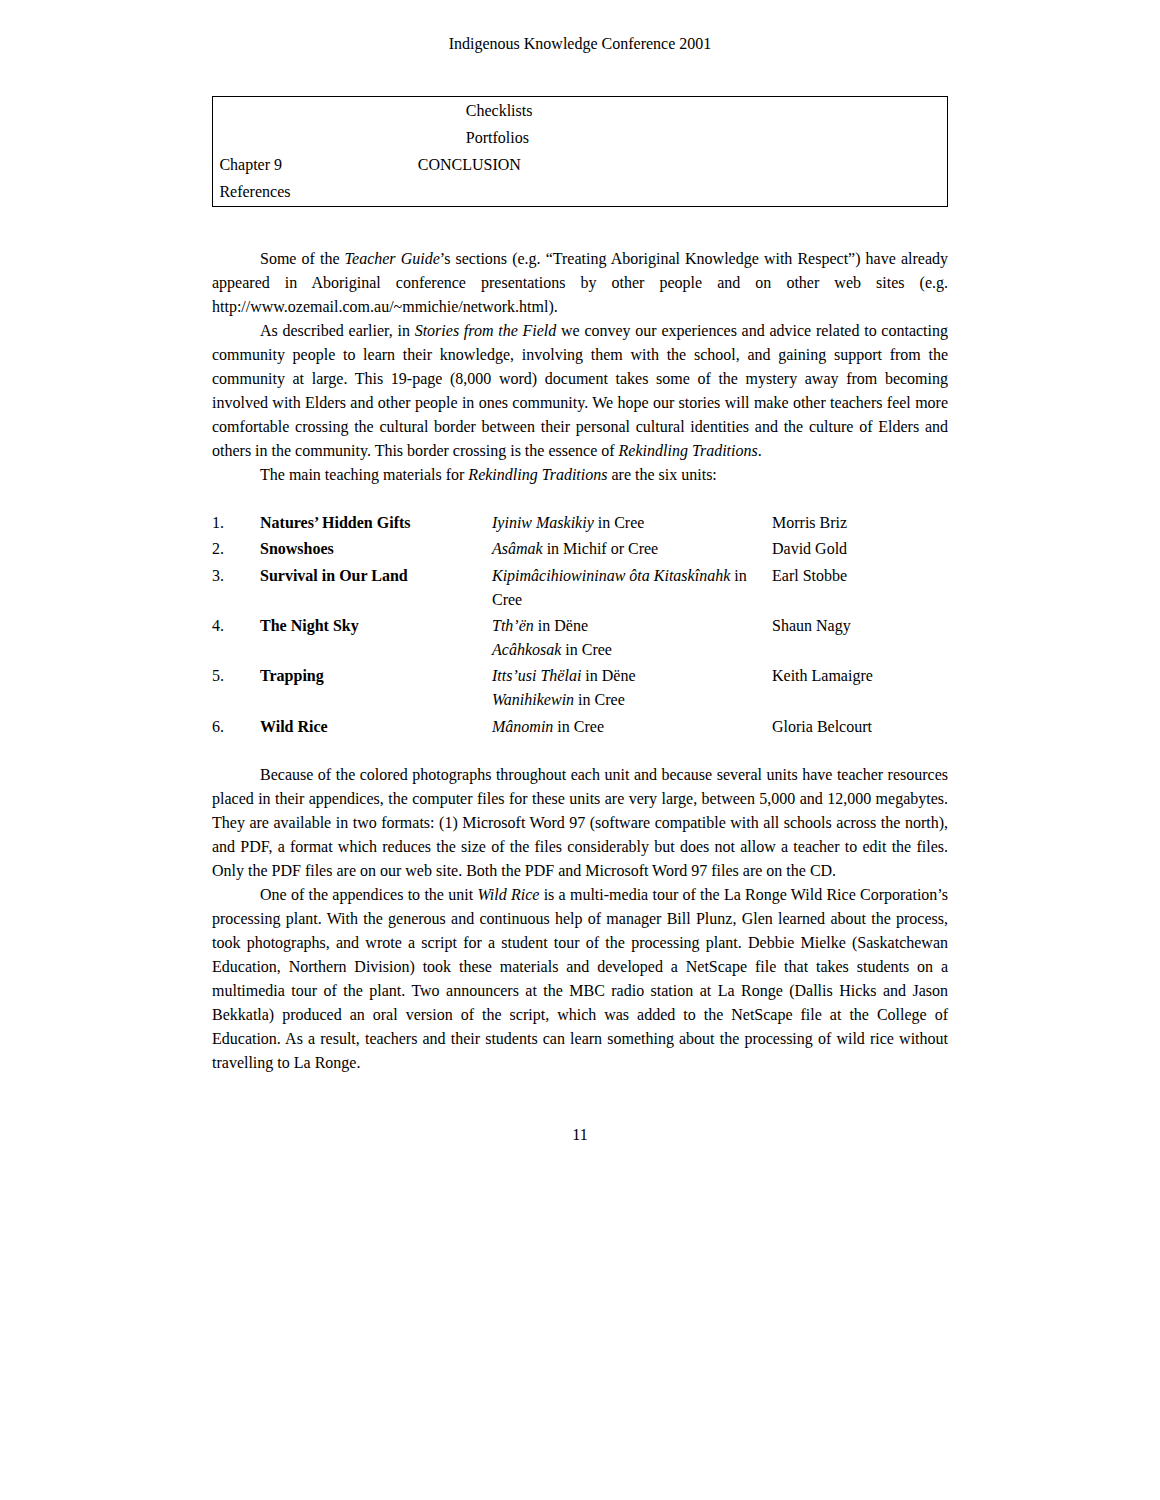Indigenous Knowledge Conference 2001
| | Checklists |
| | Portfolios |
| Chapter 9 | CONCLUSION |
| References | |
Some of the Teacher Guide’s sections (e.g. “Treating Aboriginal Knowledge with Respect”) have already appeared in Aboriginal conference presentations by other people and on other web sites (e.g. http://www.ozemail.com.au/~mmichie/network.html).
As described earlier, in Stories from the Field we convey our experiences and advice related to contacting community people to learn their knowledge, involving them with the school, and gaining support from the community at large. This 19-page (8,000 word) document takes some of the mystery away from becoming involved with Elders and other people in ones community. We hope our stories will make other teachers feel more comfortable crossing the cultural border between their personal cultural identities and the culture of Elders and others in the community. This border crossing is the essence of Rekindling Traditions.
The main teaching materials for Rekindling Traditions are the six units:
Natures’ Hidden Gifts Iyiniw Maskikiy in Cree Morris Briz
Snowshoes Asâmak in Michif or Cree David Gold
Survival in Our Land Kipimâcihiowininaw ôta Kitaskînahk in Cree Earl Stobbe
The Night Sky Tth’ën in Dëne
Acâhkosak in Cree Shaun Nagy
Trapping Itts’usi Thëlai in Dëne
Wanihikewin in Cree Keith Lamaigre
Wild Rice Mânomin in Cree Gloria Belcourt
Because of the colored photographs throughout each unit and because several units have teacher resources placed in their appendices, the computer files for these units are very large, between 5,000 and 12,000 megabytes. They are available in two formats: (1) Microsoft Word 97 (software compatible with all schools across the north), and PDF, a format which reduces the size of the files considerably but does not allow a teacher to edit the files. Only the PDF files are on our web site. Both the PDF and Microsoft Word 97 files are on the CD.
One of the appendices to the unit Wild Rice is a multi-media tour of the La Ronge Wild Rice Corporation’s processing plant. With the generous and continuous help of manager Bill Plunz, Glen learned about the process, took photographs, and wrote a script for a student tour of the processing plant. Debbie Mielke (Saskatchewan Education, Northern Division) took these materials and developed a NetScape file that takes students on a multimedia tour of the plant. Two announcers at the MBC radio station at La Ronge (Dallis Hicks and Jason Bekkatla) produced an oral version of the script, which was added to the NetScape file at the College of Education. As a result, teachers and their students can learn something about the processing of wild rice without travelling to La Ronge.
11